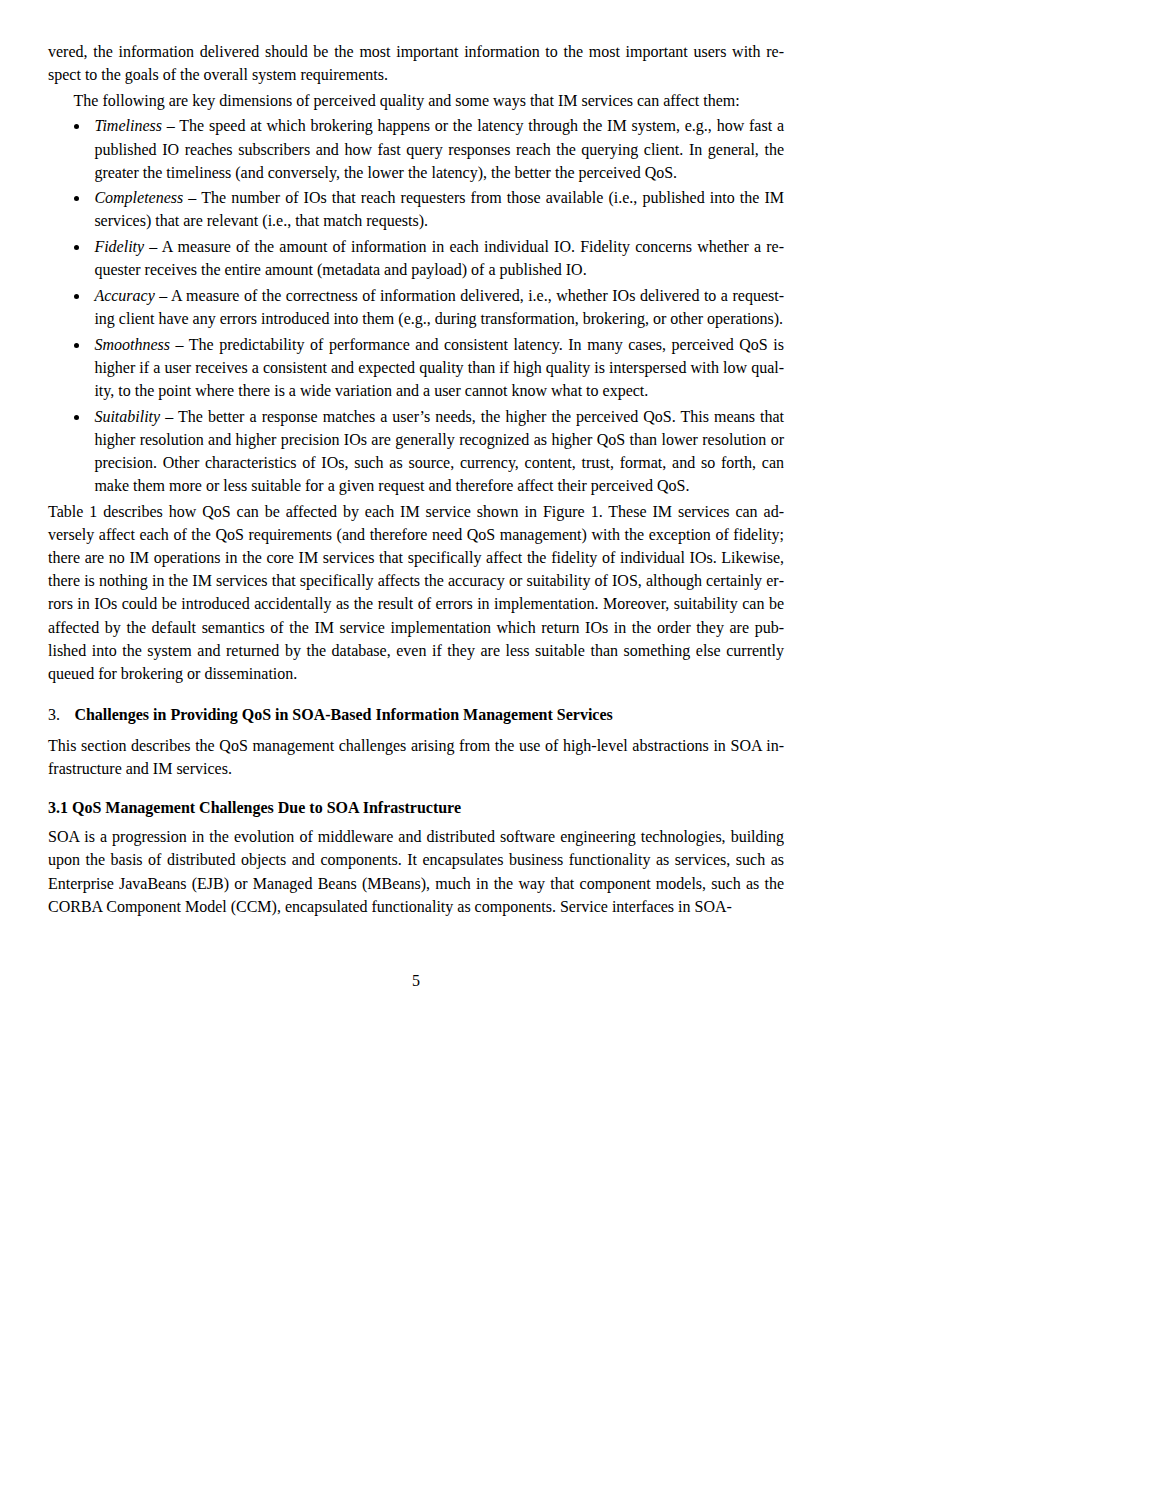vered, the information delivered should be the most important information to the most important users with respect to the goals of the overall system requirements.
The following are key dimensions of perceived quality and some ways that IM services can affect them:
Timeliness – The speed at which brokering happens or the latency through the IM system, e.g., how fast a published IO reaches subscribers and how fast query responses reach the querying client. In general, the greater the timeliness (and conversely, the lower the latency), the better the perceived QoS.
Completeness – The number of IOs that reach requesters from those available (i.e., published into the IM services) that are relevant (i.e., that match requests).
Fidelity – A measure of the amount of information in each individual IO. Fidelity concerns whether a requester receives the entire amount (metadata and payload) of a published IO.
Accuracy – A measure of the correctness of information delivered, i.e., whether IOs delivered to a requesting client have any errors introduced into them (e.g., during transformation, brokering, or other operations).
Smoothness – The predictability of performance and consistent latency. In many cases, perceived QoS is higher if a user receives a consistent and expected quality than if high quality is interspersed with low quality, to the point where there is a wide variation and a user cannot know what to expect.
Suitability – The better a response matches a user’s needs, the higher the perceived QoS. This means that higher resolution and higher precision IOs are generally recognized as higher QoS than lower resolution or precision. Other characteristics of IOs, such as source, currency, content, trust, format, and so forth, can make them more or less suitable for a given request and therefore affect their perceived QoS.
Table 1 describes how QoS can be affected by each IM service shown in Figure 1. These IM services can adversely affect each of the QoS requirements (and therefore need QoS management) with the exception of fidelity; there are no IM operations in the core IM services that specifically affect the fidelity of individual IOs. Likewise, there is nothing in the IM services that specifically affects the accuracy or suitability of IOS, although certainly errors in IOs could be introduced accidentally as the result of errors in implementation. Moreover, suitability can be affected by the default semantics of the IM service implementation which return IOs in the order they are published into the system and returned by the database, even if they are less suitable than something else currently queued for brokering or dissemination.
3. Challenges in Providing QoS in SOA-Based Information Management Services
This section describes the QoS management challenges arising from the use of high-level abstractions in SOA infrastructure and IM services.
3.1 QoS Management Challenges Due to SOA Infrastructure
SOA is a progression in the evolution of middleware and distributed software engineering technologies, building upon the basis of distributed objects and components. It encapsulates business functionality as services, such as Enterprise JavaBeans (EJB) or Managed Beans (MBeans), much in the way that component models, such as the CORBA Component Model (CCM), encapsulated functionality as components. Service interfaces in SOA-
5